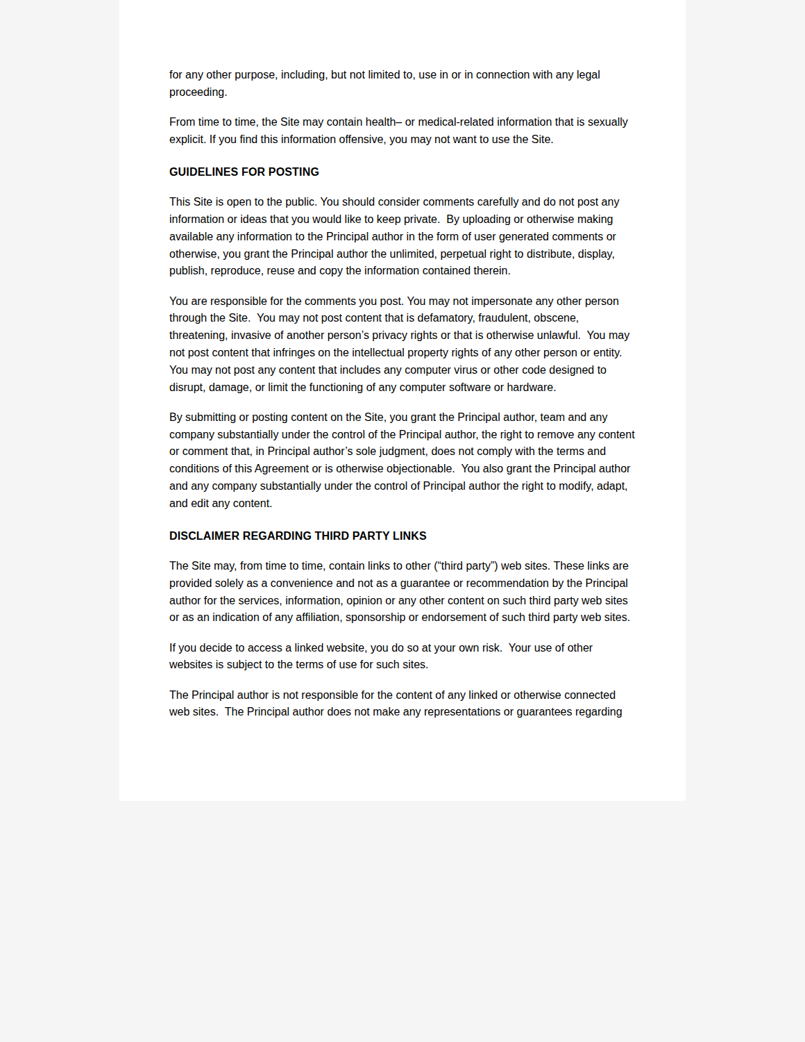for any other purpose, including, but not limited to, use in or in connection with any legal proceeding.
From time to time, the Site may contain health– or medical-related information that is sexually explicit. If you find this information offensive, you may not want to use the Site.
Guidelines for Posting
This Site is open to the public. You should consider comments carefully and do not post any information or ideas that you would like to keep private. By uploading or otherwise making available any information to the Principal author in the form of user generated comments or otherwise, you grant the Principal author the unlimited, perpetual right to distribute, display, publish, reproduce, reuse and copy the information contained therein.
You are responsible for the comments you post. You may not impersonate any other person through the Site. You may not post content that is defamatory, fraudulent, obscene, threatening, invasive of another person’s privacy rights or that is otherwise unlawful. You may not post content that infringes on the intellectual property rights of any other person or entity. You may not post any content that includes any computer virus or other code designed to disrupt, damage, or limit the functioning of any computer software or hardware.
By submitting or posting content on the Site, you grant the Principal author, team and any company substantially under the control of the Principal author, the right to remove any content or comment that, in Principal author’s sole judgment, does not comply with the terms and conditions of this Agreement or is otherwise objectionable. You also grant the Principal author and any company substantially under the control of Principal author the right to modify, adapt, and edit any content.
Disclaimer Regarding Third Party Links
The Site may, from time to time, contain links to other (“third party”) web sites. These links are provided solely as a convenience and not as a guarantee or recommendation by the Principal author for the services, information, opinion or any other content on such third party web sites or as an indication of any affiliation, sponsorship or endorsement of such third party web sites.
If you decide to access a linked website, you do so at your own risk. Your use of other websites is subject to the terms of use for such sites.
The Principal author is not responsible for the content of any linked or otherwise connected web sites. The Principal author does not make any representations or guarantees regarding